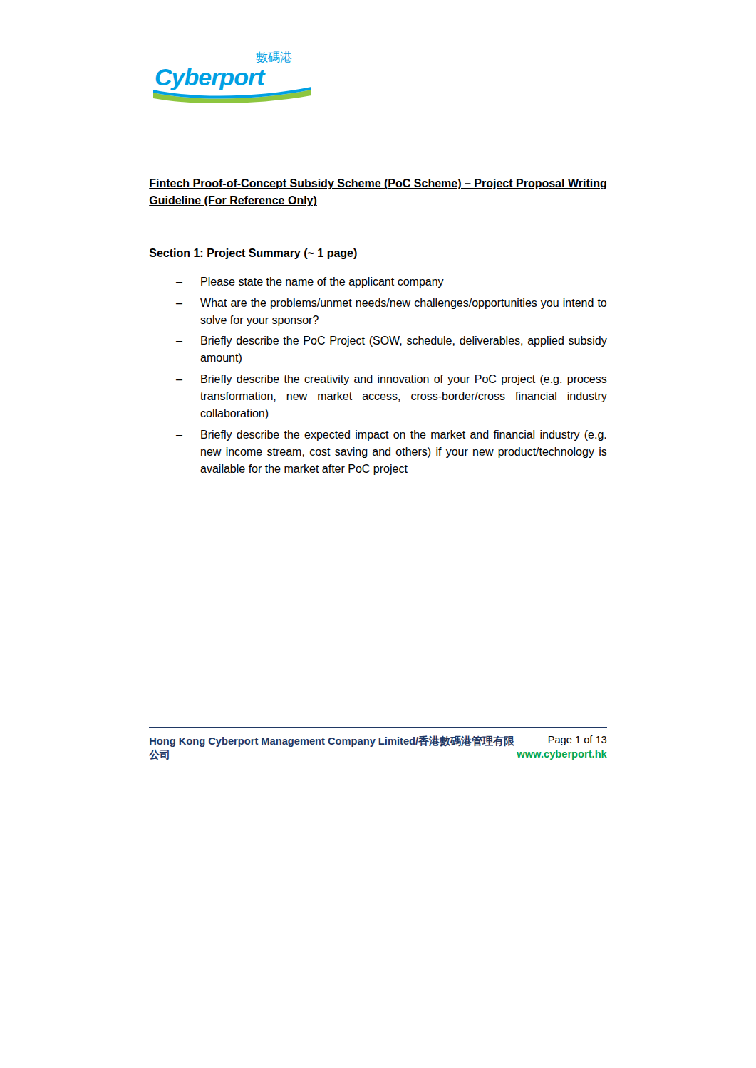數碼港 Cyberport
Fintech Proof-of-Concept Subsidy Scheme (PoC Scheme) – Project Proposal Writing Guideline (For Reference Only)
Section 1: Project Summary (~ 1 page)
Please state the name of the applicant company
What are the problems/unmet needs/new challenges/opportunities you intend to solve for your sponsor?
Briefly describe the PoC Project (SOW, schedule, deliverables, applied subsidy amount)
Briefly describe the creativity and innovation of your PoC project (e.g. process transformation, new market access, cross-border/cross financial industry collaboration)
Briefly describe the expected impact on the market and financial industry (e.g. new income stream, cost saving and others) if your new product/technology is available for the market after PoC project
Hong Kong Cyberport Management Company Limited/香港數碼港管理有限公司
Page 1 of 13 www.cyberport.hk